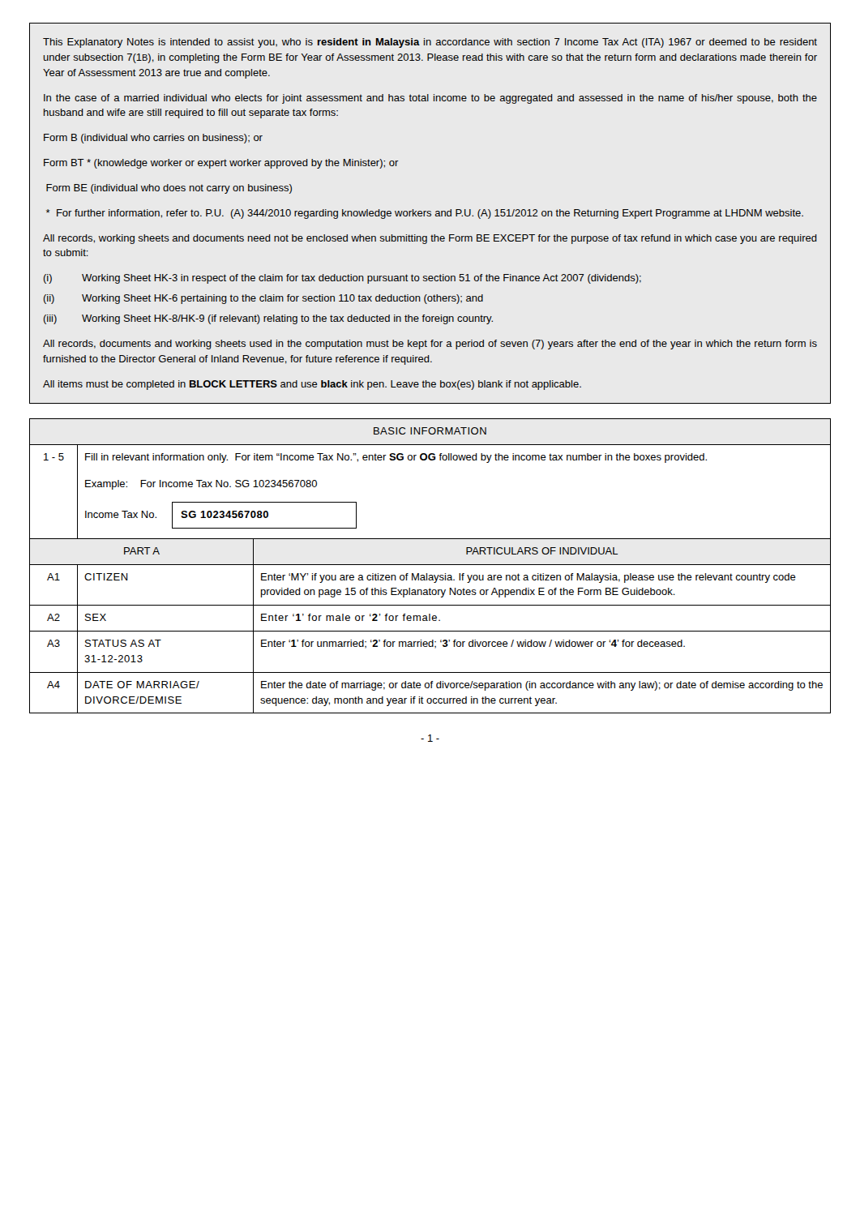This Explanatory Notes is intended to assist you, who is resident in Malaysia in accordance with section 7 Income Tax Act (ITA) 1967 or deemed to be resident under subsection 7(1B), in completing the Form BE for Year of Assessment 2013. Please read this with care so that the return form and declarations made therein for Year of Assessment 2013 are true and complete.
In the case of a married individual who elects for joint assessment and has total income to be aggregated and assessed in the name of his/her spouse, both the husband and wife are still required to fill out separate tax forms:
Form B (individual who carries on business); or
Form BT * (knowledge worker or expert worker approved by the Minister); or
Form BE (individual who does not carry on business)
* For further information, refer to. P.U. (A) 344/2010 regarding knowledge workers and P.U. (A) 151/2012 on the Returning Expert Programme at LHDNM website.
All records, working sheets and documents need not be enclosed when submitting the Form BE EXCEPT for the purpose of tax refund in which case you are required to submit:
(i) Working Sheet HK-3 in respect of the claim for tax deduction pursuant to section 51 of the Finance Act 2007 (dividends);
(ii) Working Sheet HK-6 pertaining to the claim for section 110 tax deduction (others); and
(iii) Working Sheet HK-8/HK-9 (if relevant) relating to the tax deducted in the foreign country.
All records, documents and working sheets used in the computation must be kept for a period of seven (7) years after the end of the year in which the return form is furnished to the Director General of Inland Revenue, for future reference if required.
All items must be completed in BLOCK LETTERS and use black ink pen. Leave the box(es) blank if not applicable.
| BASIC INFORMATION |
| 1 - 5 | Fill in relevant information only. For item “Income Tax No.”, enter SG or OG followed by the income tax number in the boxes provided. Example: For Income Tax No. SG 10234567080 Income Tax No. SG 10234567080 |
| PART A | PARTICULARS OF INDIVIDUAL |
| A1 | CITIZEN | Enter ‘MY’ if you are a citizen of Malaysia. If you are not a citizen of Malaysia, please use the relevant country code provided on page 15 of this Explanatory Notes or Appendix E of the Form BE Guidebook. |
| A2 | SEX | Enter ‘ 1 ’ for male or ‘ 2 ’ for female. |
| A3 | STATUS AS AT 31-12-2013 | Enter ‘ 1 ’ for unmarried; ‘ 2 ’ for married; ‘ 3 ’ for divorcee / widow / widower or ‘ 4 ’ for deceased. |
| A4 | DATE OF MARRIAGE/ DIVORCE/DEMISE | Enter the date of marriage; or date of divorce/separation (in accordance with any law); or date of demise according to the sequence: day, month and year if it occurred in the current year. |
- 1 -